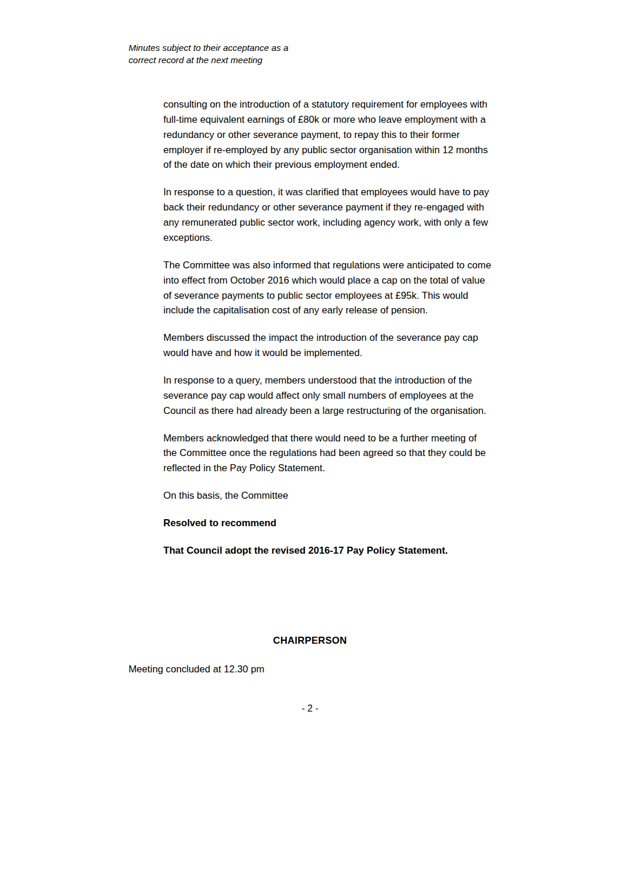Minutes subject to their acceptance as a
correct record at the next meeting
consulting on the introduction of a statutory requirement for employees with full-time equivalent earnings of £80k or more who leave employment with a redundancy or other severance payment, to repay this to their former employer if re-employed by any public sector organisation within 12 months of the date on which their previous employment ended.
In response to a question, it was clarified that employees would have to pay back their redundancy or other severance payment if they re-engaged with any remunerated public sector work, including agency work, with only a few exceptions.
The Committee was also informed that regulations were anticipated to come into effect from October 2016 which would place a cap on the total of value of severance payments to public sector employees at £95k. This would include the capitalisation cost of any early release of pension.
Members discussed the impact the introduction of the severance pay cap would have and how it would be implemented.
In response to a query, members understood that the introduction of the severance pay cap would affect only small numbers of employees at the Council as there had already been a large restructuring of the organisation.
Members acknowledged that there would need to be a further meeting of the Committee once the regulations had been agreed so that they could be reflected in the Pay Policy Statement.
On this basis, the Committee
Resolved to recommend
That Council adopt the revised 2016-17 Pay Policy Statement.
CHAIRPERSON
Meeting concluded at 12.30 pm
- 2 -